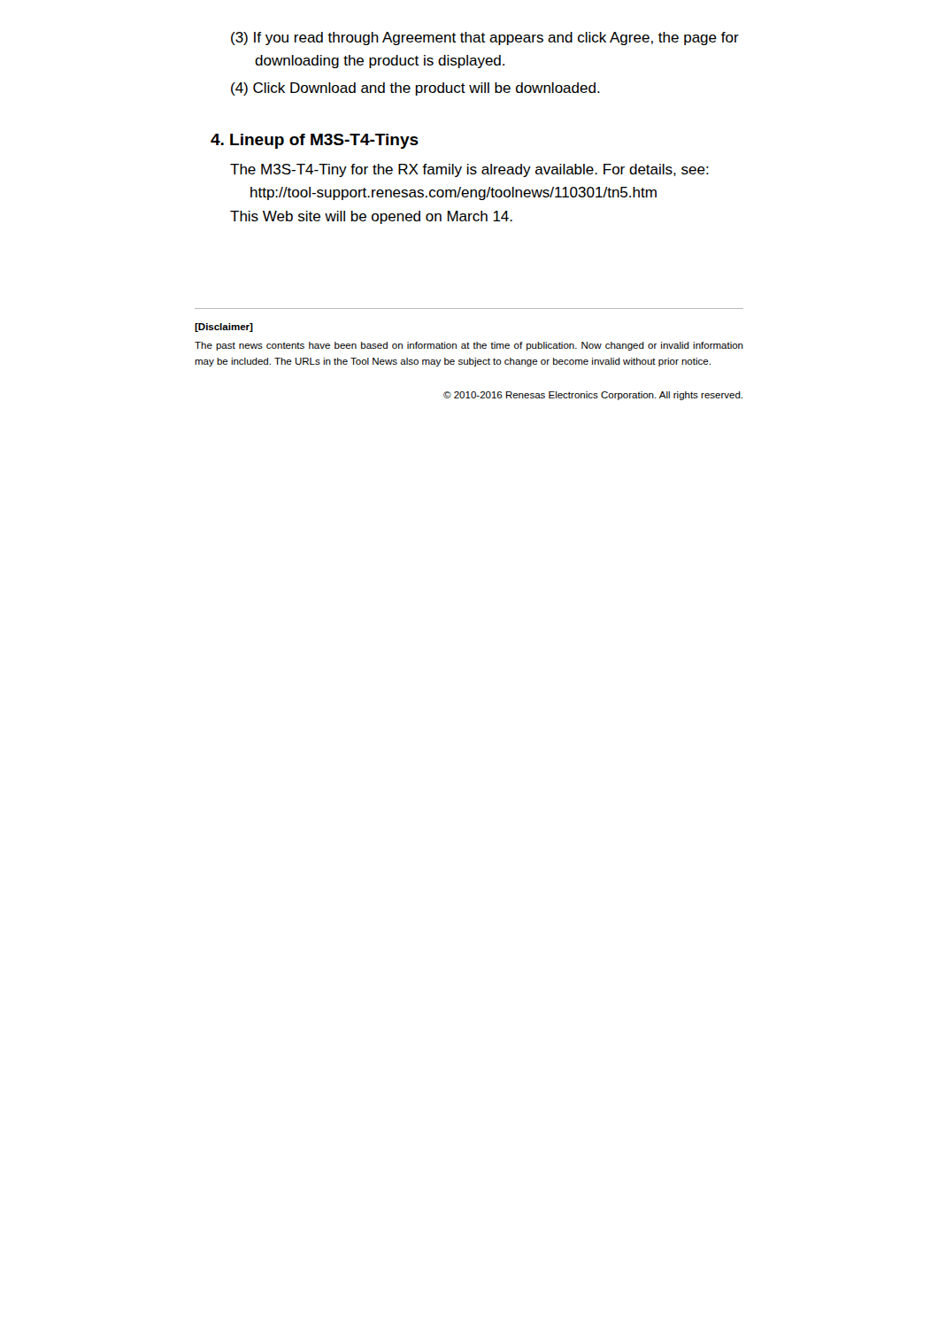(3) If you read through Agreement that appears and click Agree, the page for downloading the product is displayed.
(4) Click Download and the product will be downloaded.
4. Lineup of M3S-T4-Tinys
The M3S-T4-Tiny for the RX family is already available. For details, see:
http://tool-support.renesas.com/eng/toolnews/110301/tn5.htm
This Web site will be opened on March 14.
[Disclaimer]
The past news contents have been based on information at the time of publication. Now changed or invalid information may be included. The URLs in the Tool News also may be subject to change or become invalid without prior notice.
© 2010-2016 Renesas Electronics Corporation. All rights reserved.